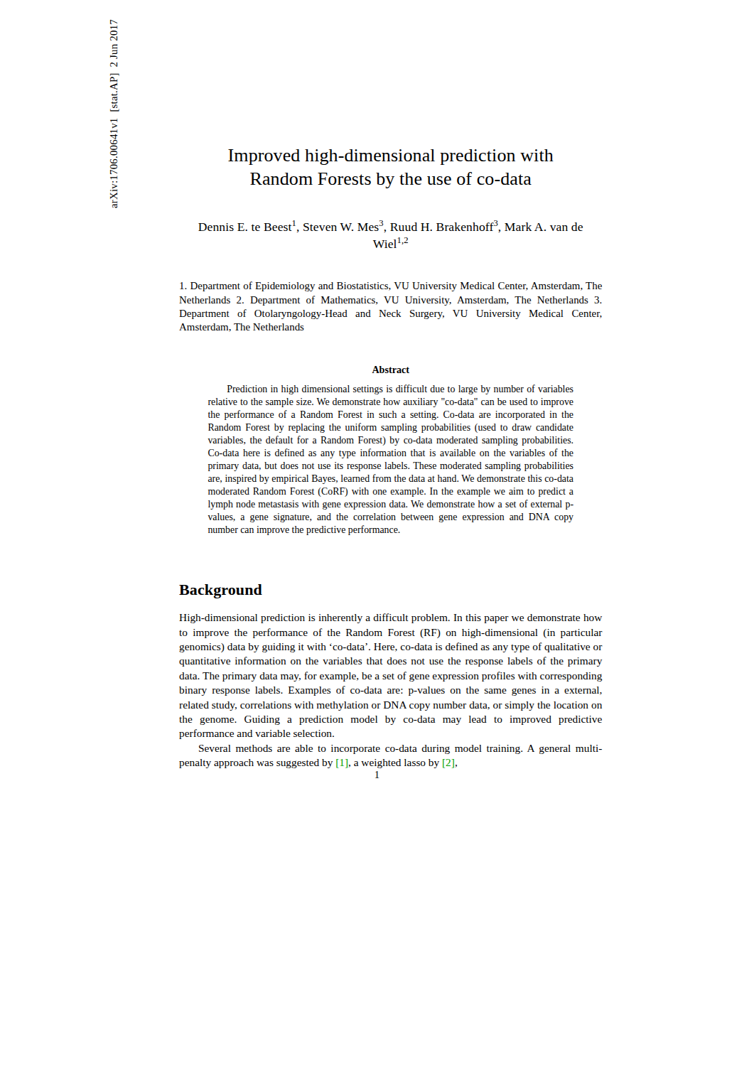arXiv:1706.00641v1 [stat.AP] 2 Jun 2017
Improved high-dimensional prediction with
Random Forests by the use of co-data
Dennis E. te Beest1, Steven W. Mes3, Ruud H. Brakenhoff3, Mark A. van de Wiel1,2
1. Department of Epidemiology and Biostatistics, VU University Medical Center, Amsterdam, The Netherlands 2. Department of Mathematics, VU University, Amsterdam, The Netherlands 3. Department of Otolaryngology-Head and Neck Surgery, VU University Medical Center, Amsterdam, The Netherlands
Abstract
Prediction in high dimensional settings is difficult due to large by number of variables relative to the sample size. We demonstrate how auxiliary "co-data" can be used to improve the performance of a Random Forest in such a setting. Co-data are incorporated in the Random Forest by replacing the uniform sampling probabilities (used to draw candidate variables, the default for a Random Forest) by co-data moderated sampling probabilities. Co-data here is defined as any type information that is available on the variables of the primary data, but does not use its response labels. These moderated sampling probabilities are, inspired by empirical Bayes, learned from the data at hand. We demonstrate this co-data moderated Random Forest (CoRF) with one example. In the example we aim to predict a lymph node metastasis with gene expression data. We demonstrate how a set of external p-values, a gene signature, and the correlation between gene expression and DNA copy number can improve the predictive performance.
Background
High-dimensional prediction is inherently a difficult problem. In this paper we demonstrate how to improve the performance of the Random Forest (RF) on high-dimensional (in particular genomics) data by guiding it with ‘co-data’. Here, co-data is defined as any type of qualitative or quantitative information on the variables that does not use the response labels of the primary data. The primary data may, for example, be a set of gene expression profiles with corresponding binary response labels. Examples of co-data are: p-values on the same genes in a external, related study, correlations with methylation or DNA copy number data, or simply the location on the genome. Guiding a prediction model by co-data may lead to improved predictive performance and variable selection.
Several methods are able to incorporate co-data during model training. A general multi-penalty approach was suggested by [1], a weighted lasso by [2],
1